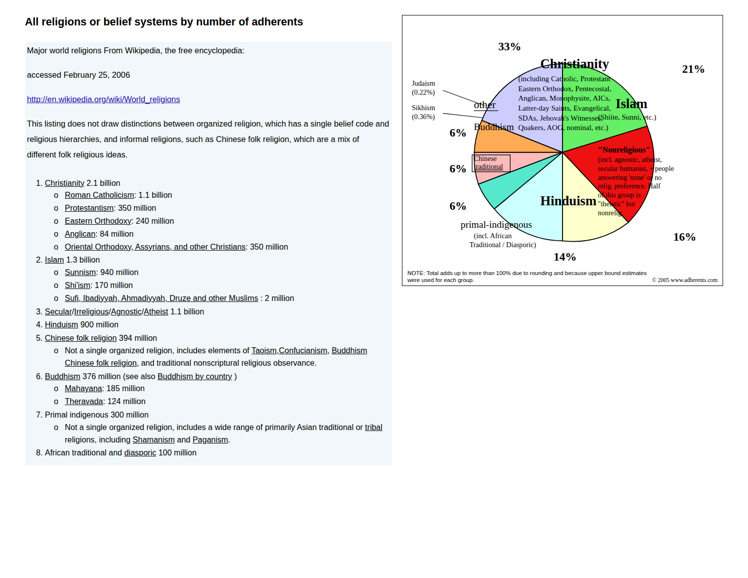All religions or belief systems by number of adherents
Major world religions From Wikipedia, the free encyclopedia:
accessed February 25, 2006
http://en.wikipedia.org/wiki/World_religions
This listing does not draw distinctions between organized religion, which has a single belief code and religious hierarchies, and informal religions, such as Chinese folk religion, which are a mix of different folk religious ideas.
Christianity 2.1 billion
Roman Catholicism: 1.1 billion
Protestantism: 350 million
Eastern Orthodoxy: 240 million
Anglican: 84 million
Oriental Orthodoxy, Assyrians, and other Christians: 350 million
Islam 1.3 billion
Sunnism: 940 million
Shi'ism: 170 million
Sufi, Ibadiyyah, Ahmadiyyah, Druze and other Muslims : 2 million
Secular/Irreligious/Agnostic/Atheist 1.1 billion
Hinduism 900 million
Chinese folk religion 394 million
Not a single organized religion, includes elements of Taoism,Confucianism, Buddhism Chinese folk religion, and traditional nonscriptural religious observance.
Buddhism 376 million (see also Buddhism by country )
Mahayana: 185 million
Theravada: 124 million
Primal indigenous 300 million
Not a single organized religion, includes a wide range of primarily Asian traditional or tribal religions, including Shamanism and Paganism.
African traditional and diasporic 100 million
33% 21% 16% 14% 6% 6% 6% Christianity (including Catholic, Protestant Eastern Orthodox, Pentecostal, Anglican, Monophysite, AICs, Latter-day Saints, Evangelical, SDAs, Jehovah's Witnesses, Quakers, AOG, nominal, etc.) Islam (Shiite, Sunni, etc.) "Nonreligious" (incl. agnostic, atheist, secular humanist, + people answering 'none' or no relig. preference. Half of this group is "theistic" but nonrelig. Hinduism primal-indigenous (incl. African Traditional / Diasporic) Chinese traditional Buddhism other Judaism (0.22%) Sikhism (0.36%)
NOTE: Total adds up to more than 100% due to rounding and because upper bound estimates were used for each group. © 2005 www.adherents.com